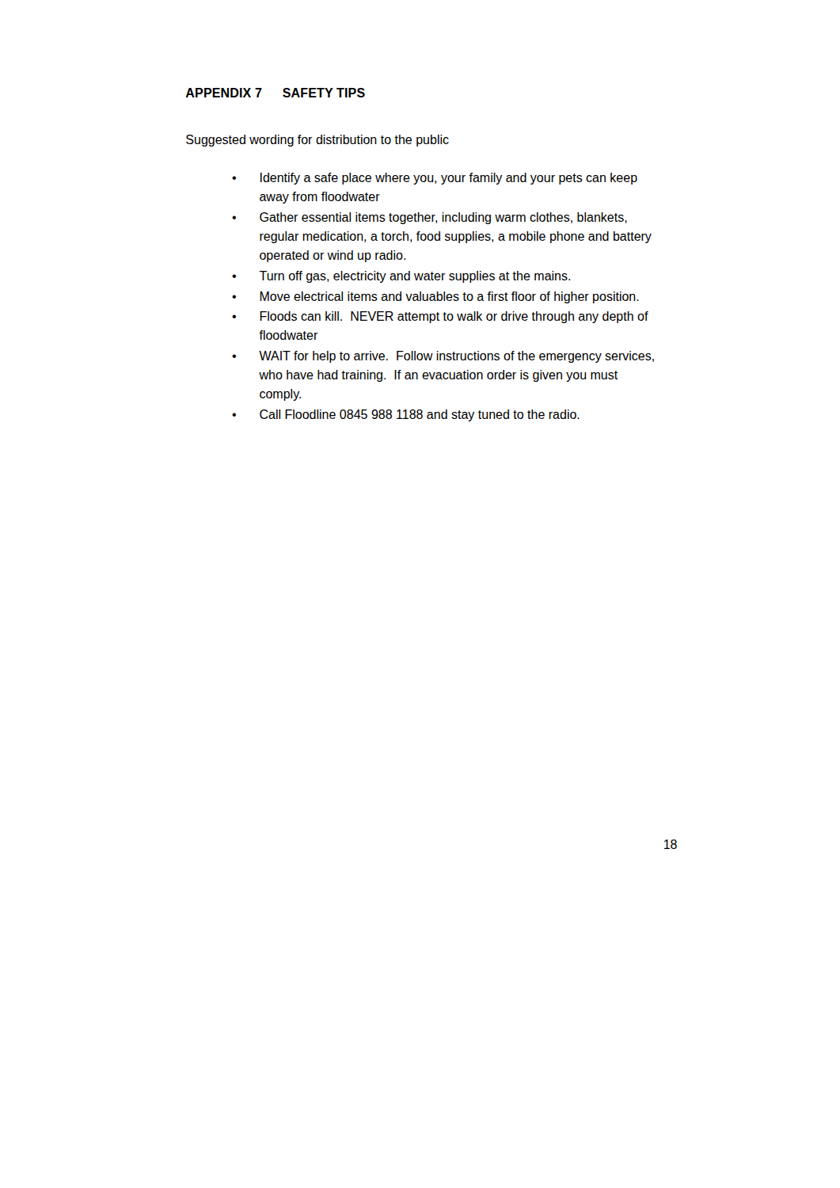APPENDIX 7 SAFETY TIPS
Suggested wording for distribution to the public
Identify a safe place where you, your family and your pets can keep away from floodwater
Gather essential items together, including warm clothes, blankets, regular medication, a torch, food supplies, a mobile phone and battery operated or wind up radio.
Turn off gas, electricity and water supplies at the mains.
Move electrical items and valuables to a first floor of higher position.
Floods can kill. NEVER attempt to walk or drive through any depth of floodwater
WAIT for help to arrive. Follow instructions of the emergency services, who have had training. If an evacuation order is given you must comply.
Call Floodline 0845 988 1188 and stay tuned to the radio.
18